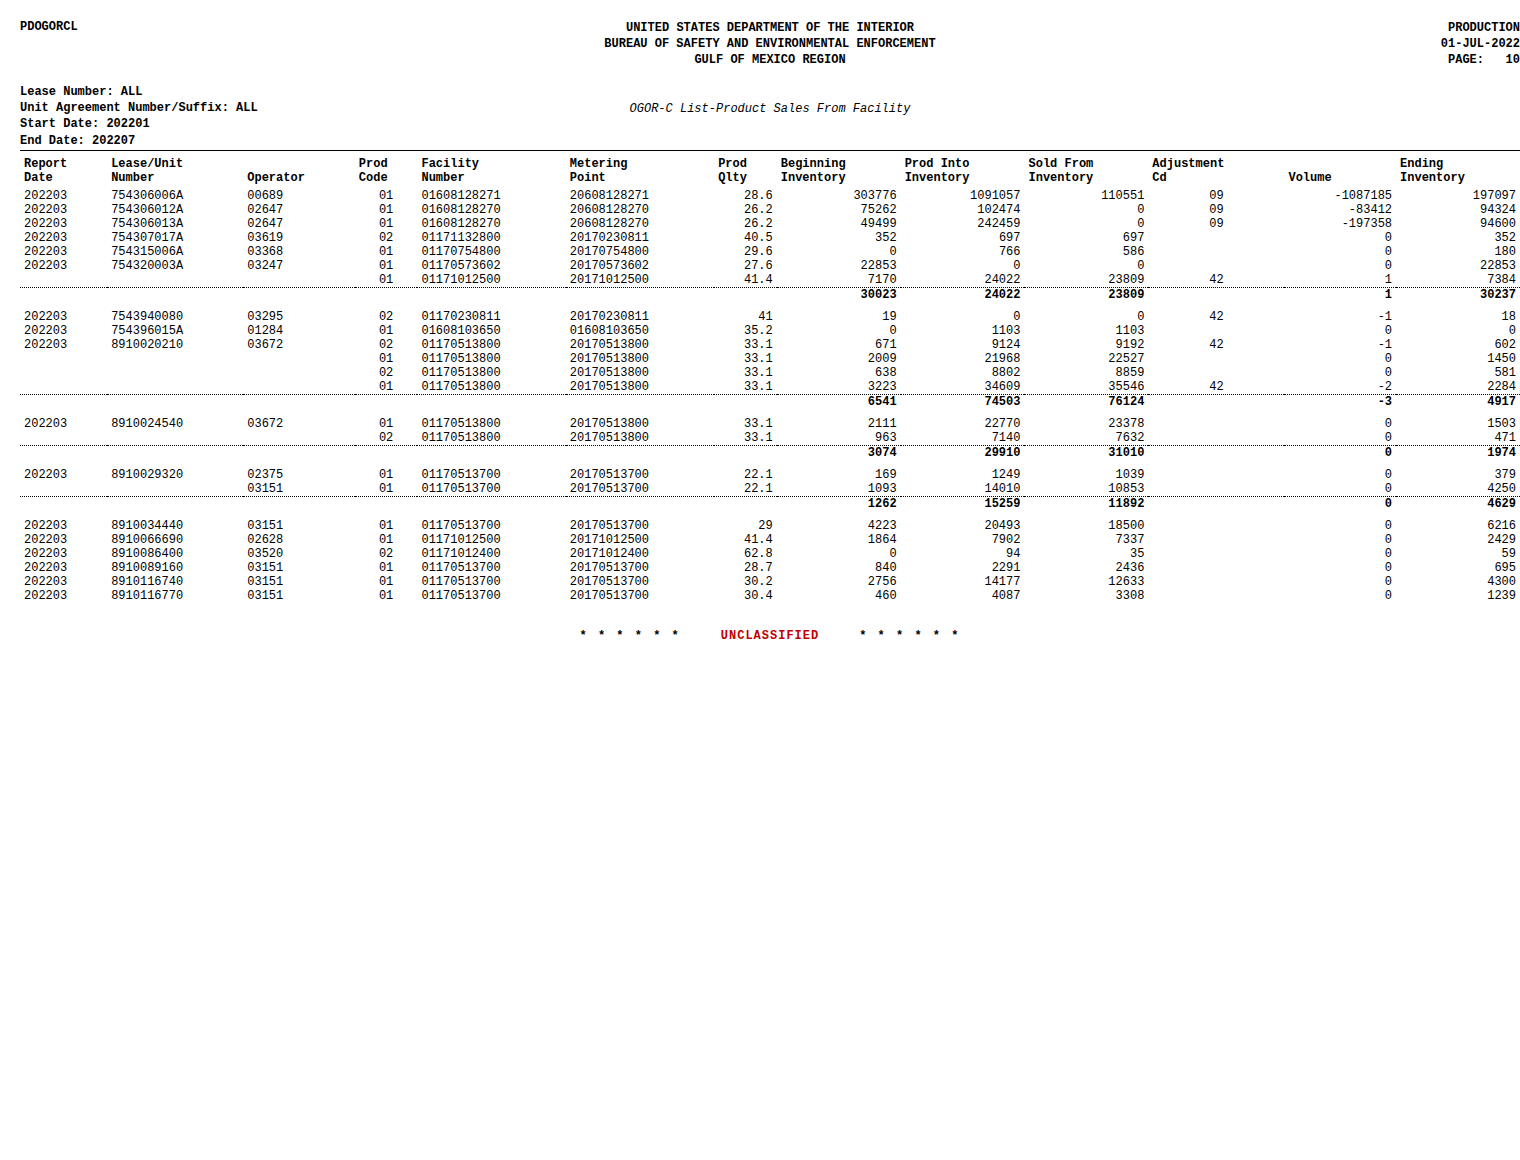PDOGORCL
UNITED STATES DEPARTMENT OF THE INTERIOR
BUREAU OF SAFETY AND ENVIRONMENTAL ENFORCEMENT
GULF OF MEXICO REGION
PRODUCTION
01-JUL-2022
PAGE: 10
Lease Number: ALL
Unit Agreement Number/Suffix: ALL
Start Date: 202201
End Date: 202207
OGOR-C List-Product Sales From Facility
| Report Date | Lease/Unit Number | Operator | Prod Code | Facility Number | Metering Point | Prod Qlty | Beginning Inventory | Prod Into Inventory | Sold From Inventory | Adjustment Cd | Volume | Ending Inventory |
| --- | --- | --- | --- | --- | --- | --- | --- | --- | --- | --- | --- | --- |
| 202203 | 754306006A | 00689 | 01 | 01608128271 | 20608128271 | 28.6 | 303776 | 1091057 | 110551 | 09 | -1087185 | 197097 |
| 202203 | 754306012A | 02647 | 01 | 01608128270 | 20608128270 | 26.2 | 75262 | 102474 | 0 | 09 | -83412 | 94324 |
| 202203 | 754306013A | 02647 | 01 | 01608128270 | 20608128270 | 26.2 | 49499 | 242459 | 0 | 09 | -197358 | 94600 |
| 202203 | 754307017A | 03619 | 02 | 01171132800 | 20170230811 | 40.5 | 352 | 697 | 697 | | 0 | 352 |
| 202203 | 754315006A | 03368 | 01 | 01170754800 | 20170754800 | 29.6 | 0 | 766 | 586 | | 0 | 180 |
| 202203 | 754320003A | 03247 | 01 | 01170573602 | 20170573602 | 27.6 | 22853 | 0 | 0 | | 0 | 22853 |
| | | | 01 | 01171012500 | 20171012500 | 41.4 | 7170 | 24022 | 23809 | 42 | 1 | 7384 |
| | 30023 | 24022 | 23809 | | 1 | 30237 |
| 202203 | 7543940080 | 03295 | 02 | 01170230811 | 20170230811 | 41 | 19 | 0 | 0 | 42 | -1 | 18 |
| 202203 | 754396015A | 01284 | 01 | 01608103650 | 01608103650 | 35.2 | 0 | 1103 | 1103 | | 0 | 0 |
| 202203 | 8910020210 | 03672 | 02 | 01170513800 | 20170513800 | 33.1 | 671 | 9124 | 9192 | 42 | -1 | 602 |
| | | | 01 | 01170513800 | 20170513800 | 33.1 | 2009 | 21968 | 22527 | | 0 | 1450 |
| | | | 02 | 01170513800 | 20170513800 | 33.1 | 638 | 8802 | 8859 | | 0 | 581 |
| | | | 01 | 01170513800 | 20170513800 | 33.1 | 3223 | 34609 | 35546 | 42 | -2 | 2284 |
| | 6541 | 74503 | 76124 | | -3 | 4917 |
| 202203 | 8910024540 | 03672 | 01 | 01170513800 | 20170513800 | 33.1 | 2111 | 22770 | 23378 | | 0 | 1503 |
| | | | 02 | 01170513800 | 20170513800 | 33.1 | 963 | 7140 | 7632 | | 0 | 471 |
| | 3074 | 29910 | 31010 | | 0 | 1974 |
| 202203 | 8910029320 | 02375 | 01 | 01170513700 | 20170513700 | 22.1 | 169 | 1249 | 1039 | | 0 | 379 |
| | | 03151 | 01 | 01170513700 | 20170513700 | 22.1 | 1093 | 14010 | 10853 | | 0 | 4250 |
| | 1262 | 15259 | 11892 | | 0 | 4629 |
| 202203 | 8910034440 | 03151 | 01 | 01170513700 | 20170513700 | 29 | 4223 | 20493 | 18500 | | 0 | 6216 |
| 202203 | 8910066690 | 02628 | 01 | 01171012500 | 20171012500 | 41.4 | 1864 | 7902 | 7337 | | 0 | 2429 |
| 202203 | 8910086400 | 03520 | 02 | 01171012400 | 20171012400 | 62.8 | 0 | 94 | 35 | | 0 | 59 |
| 202203 | 8910089160 | 03151 | 01 | 01170513700 | 20170513700 | 28.7 | 840 | 2291 | 2436 | | 0 | 695 |
| 202203 | 8910116740 | 03151 | 01 | 01170513700 | 20170513700 | 30.2 | 2756 | 14177 | 12633 | | 0 | 4300 |
| 202203 | 8910116770 | 03151 | 01 | 01170513700 | 20170513700 | 30.4 | 460 | 4087 | 3308 | | 0 | 1239 |
* * * * * *UNCLASSIFIED* * * * * *